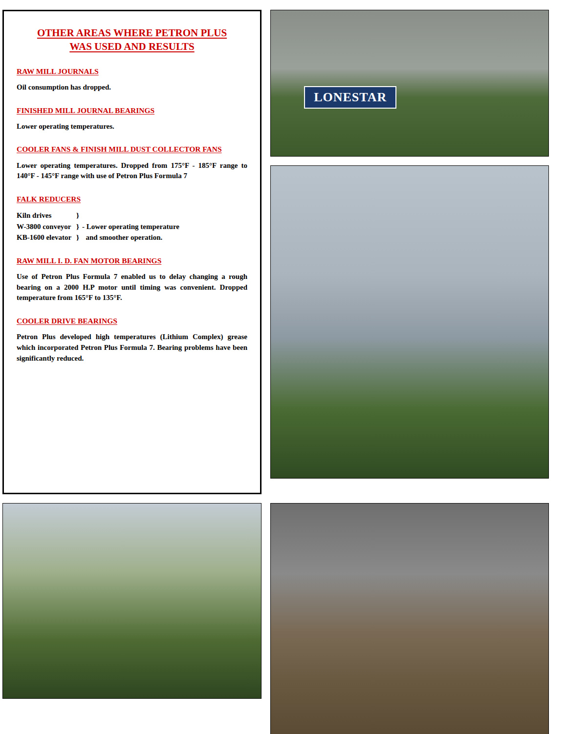OTHER AREAS WHERE PETRON PLUS
WAS USED AND RESULTS
RAW MILL JOURNALS
Oil consumption has dropped.
FINISHED MILL JOURNAL BEARINGS
Lower operating temperatures.
COOLER FANS & FINISH MILL DUST COLLECTOR FANS
Lower operating temperatures. Dropped from 175°F - 185°F range to 140°F - 145°F range with use of Petron Plus Formula 7
FALK REDUCERS
| Kiln drives | } | |
| W-3800 conveyor | } | - Lower operating temperature |
| KB-1600 elevator | } | and smoother operation. |
RAW MILL I. D. FAN MOTOR BEARINGS
Use of Petron Plus Formula 7 enabled us to delay changing a rough bearing on a 2000 H.P motor until timing was convenient. Dropped temperature from 165°F to 135°F.
COOLER DRIVE BEARINGS
Petron Plus developed high temperatures (Lithium Complex) grease which incorporated Petron Plus Formula 7. Bearing problems have been significantly reduced.